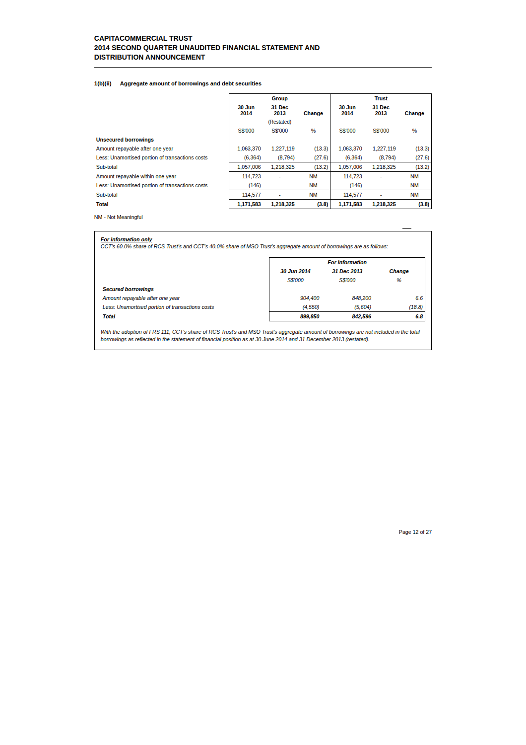CAPITACOMMERCIAL TRUST
2014 SECOND QUARTER UNAUDITED FINANCIAL STATEMENT AND
DISTRIBUTION ANNOUNCEMENT
1(b)(ii) Aggregate amount of borrowings and debt securities
| | Group | Trust |
| | 30 Jun 2014 | 31 Dec 2013 | Change | 30 Jun 2014 | 31 Dec 2013 | Change |
| | | (Restated) | | | | |
| | S$'000 | S$'000 | % | S$'000 | S$'000 | % |
| Unsecured borrowings | | | | | | |
| Amount repayable after one year | 1,063,370 | 1,227,119 | (13.3) | 1,063,370 | 1,227,119 | (13.3) |
| Less: Unamortised portion of transactions costs | (6,364) | (8,794) | (27.6) | (6,364) | (8,794) | (27.6) |
| Sub-total | 1,057,006 | 1,218,325 | (13.2) | 1,057,006 | 1,218,325 | (13.2) |
| Amount repayable within one year | 114,723 | - | NM | 114,723 | - | NM |
| Less: Unamortised portion of transactions costs | (146) | - | NM | (146) | - | NM |
| Sub-total | 114,577 | - | NM | 114,577 | - | NM |
| Total | 1,171,583 | 1,218,325 | (3.8) | 1,171,583 | 1,218,325 | (3.8) |
NM - Not Meaningful
For information only
CCT's 60.0% share of RCS Trust's and CCT's 40.0% share of MSO Trust's aggregate amount of borrowings are as follows:
| | For information |
| | 30 Jun 2014 | 31 Dec 2013 | Change |
| | S$'000 | S$'000 | % |
| Secured borrowings | | | |
| Amount repayable after one year | 904,400 | 848,200 | 6.6 |
| Less: Unamortised portion of transactions costs | (4,550) | (5,604) | (18.8) |
| Total | 899,850 | 842,596 | 6.8 |
With the adoption of FRS 111, CCT's share of RCS Trust's and MSO Trust's aggregate amount of borrowings are not included in the total borrowings as reflected in the statement of financial position as at 30 June 2014 and 31 December 2013 (restated).
Page 12 of 27